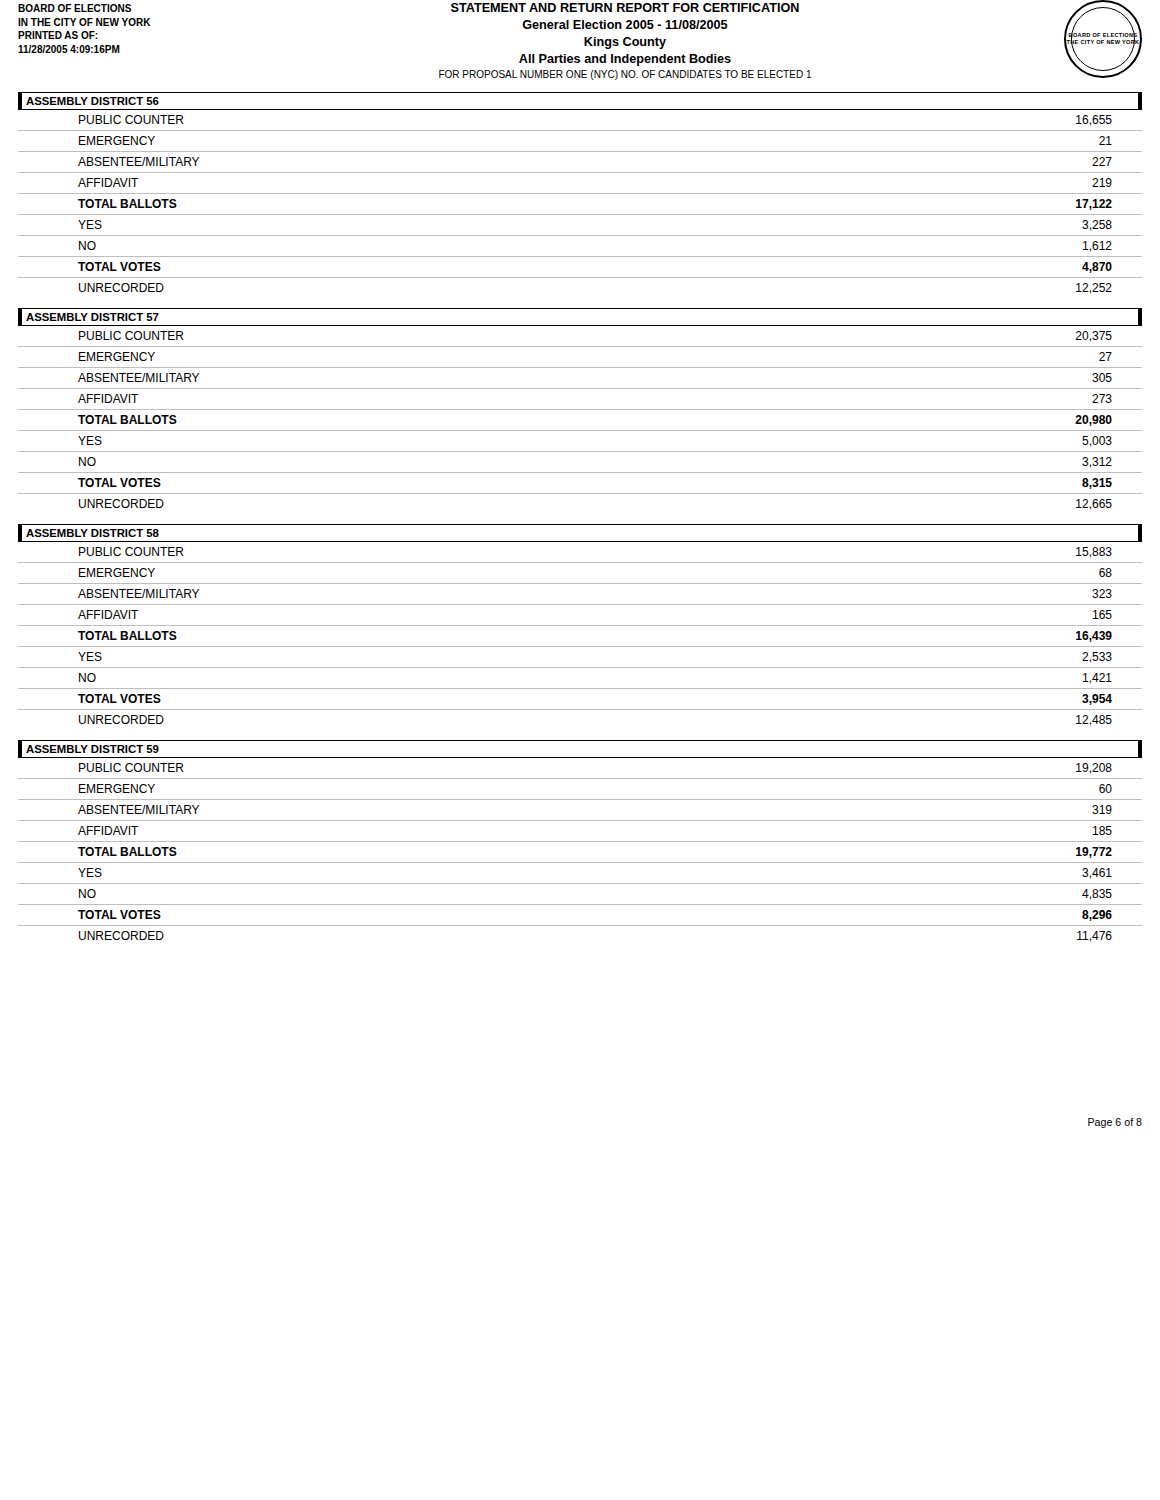BOARD OF ELECTIONS
IN THE CITY OF NEW YORK
PRINTED AS OF:
11/28/2005 4:09:16PM
STATEMENT AND RETURN REPORT FOR CERTIFICATION
General Election 2005 - 11/08/2005
Kings County
All Parties and Independent Bodies
FOR PROPOSAL NUMBER ONE (NYC) NO. OF CANDIDATES TO BE ELECTED 1
BOARD OF ELECTIONS
THE CITY OF NEW YORK
ASSEMBLY DISTRICT 56
| PUBLIC COUNTER | 16,655 |
| EMERGENCY | 21 |
| ABSENTEE/MILITARY | 227 |
| AFFIDAVIT | 219 |
| TOTAL BALLOTS | 17,122 |
| YES | 3,258 |
| NO | 1,612 |
| TOTAL VOTES | 4,870 |
| UNRECORDED | 12,252 |
ASSEMBLY DISTRICT 57
| PUBLIC COUNTER | 20,375 |
| EMERGENCY | 27 |
| ABSENTEE/MILITARY | 305 |
| AFFIDAVIT | 273 |
| TOTAL BALLOTS | 20,980 |
| YES | 5,003 |
| NO | 3,312 |
| TOTAL VOTES | 8,315 |
| UNRECORDED | 12,665 |
ASSEMBLY DISTRICT 58
| PUBLIC COUNTER | 15,883 |
| EMERGENCY | 68 |
| ABSENTEE/MILITARY | 323 |
| AFFIDAVIT | 165 |
| TOTAL BALLOTS | 16,439 |
| YES | 2,533 |
| NO | 1,421 |
| TOTAL VOTES | 3,954 |
| UNRECORDED | 12,485 |
ASSEMBLY DISTRICT 59
| PUBLIC COUNTER | 19,208 |
| EMERGENCY | 60 |
| ABSENTEE/MILITARY | 319 |
| AFFIDAVIT | 185 |
| TOTAL BALLOTS | 19,772 |
| YES | 3,461 |
| NO | 4,835 |
| TOTAL VOTES | 8,296 |
| UNRECORDED | 11,476 |
Page 6 of 8